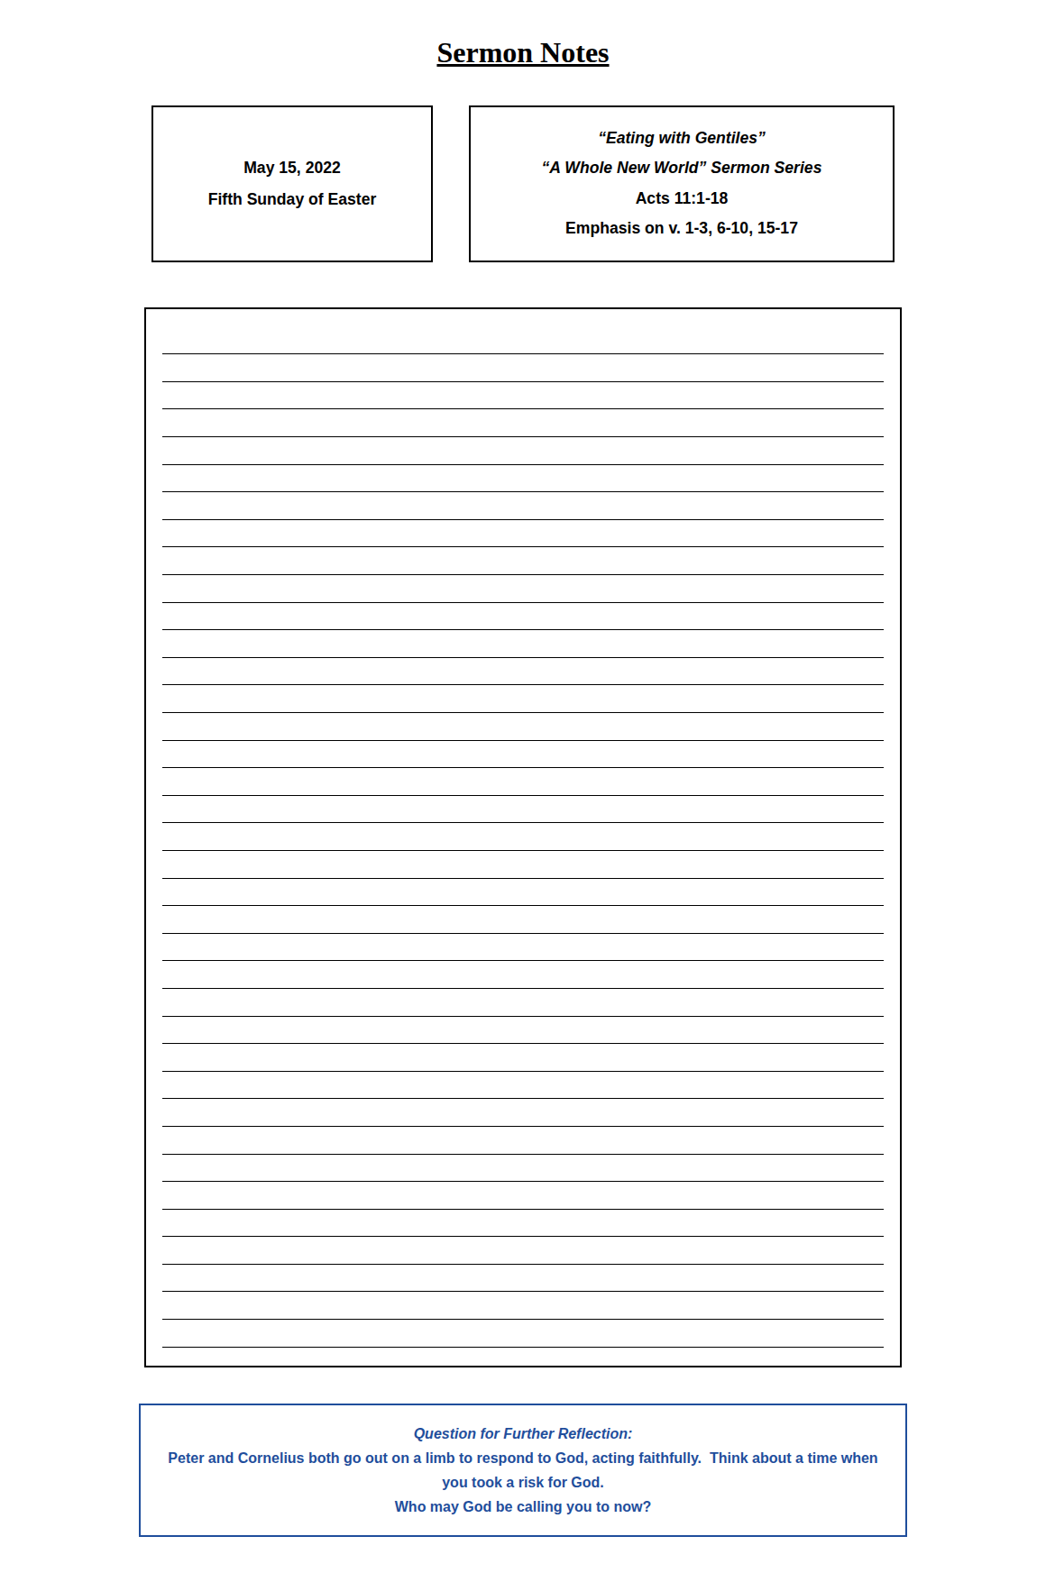Sermon Notes
May 15, 2022
Fifth Sunday of Easter
“Eating with Gentiles”
“A Whole New World” Sermon Series
Acts 11:1-18
Emphasis on v. 1-3, 6-10, 15-17
Question for Further Reflection:
Peter and Cornelius both go out on a limb to respond to God, acting faithfully. Think about a time when you took a risk for God.
Who may God be calling you to now?